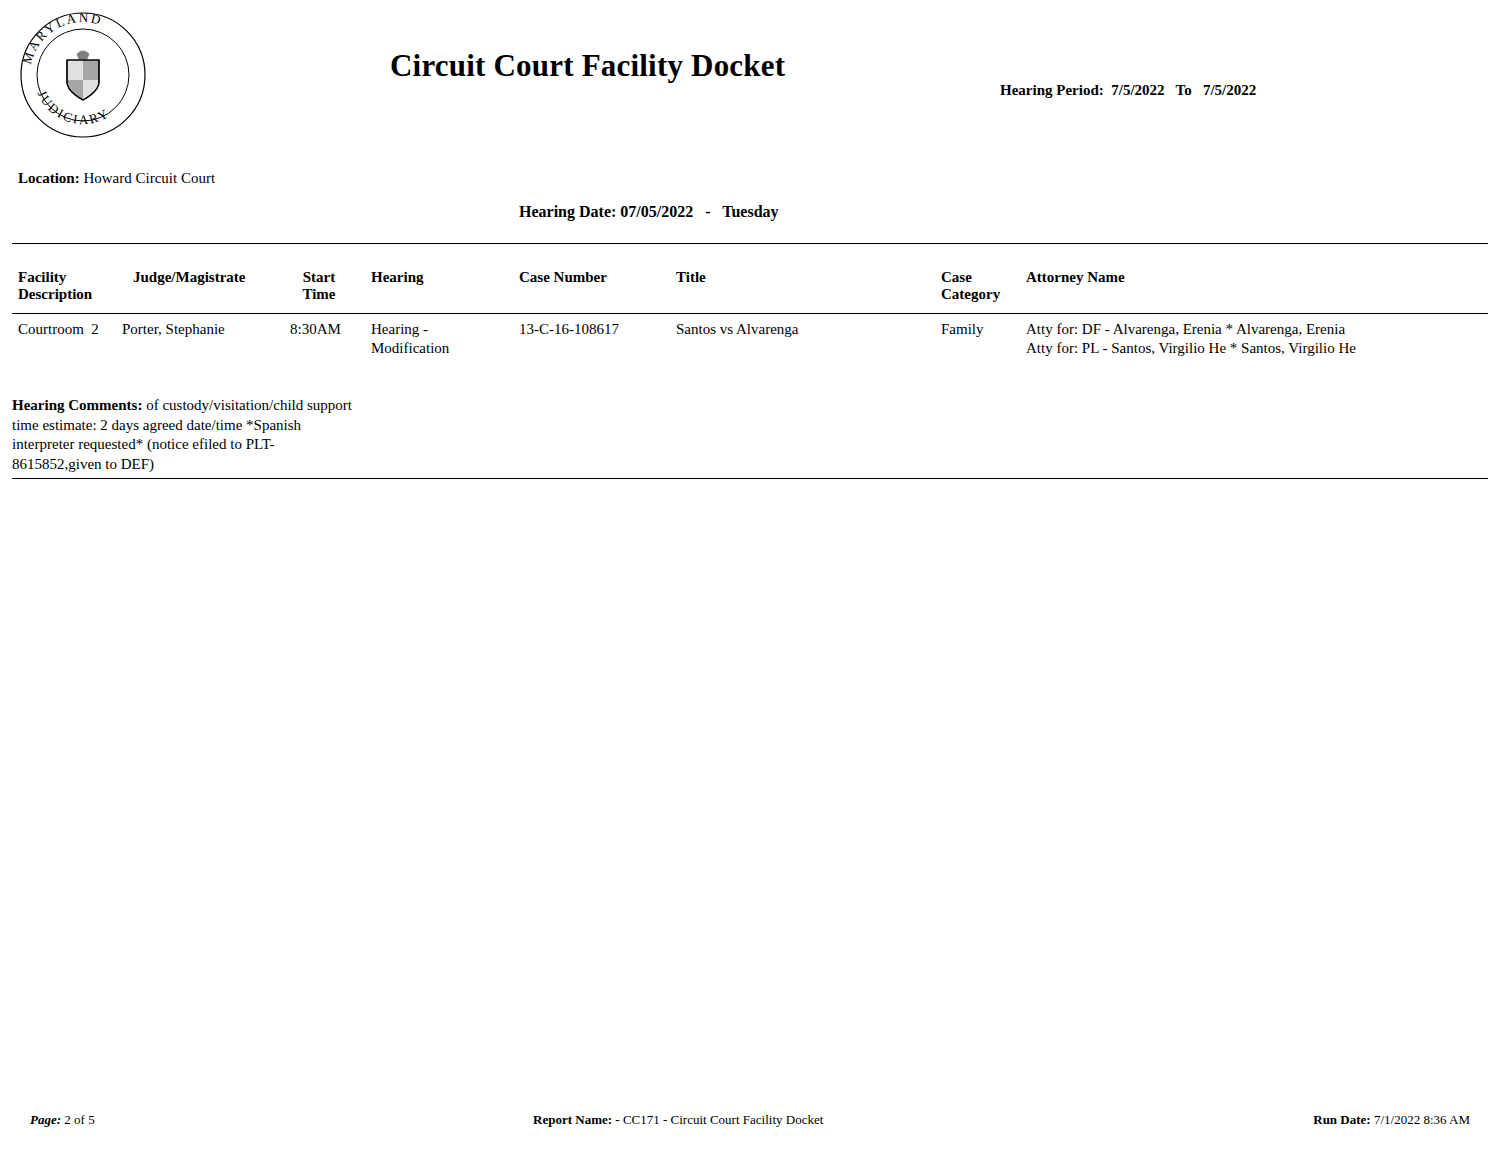MARYLAND JUDICIARY
Circuit Court Facility Docket
Hearing Period: 7/5/2022 To 7/5/2022
Location: Howard Circuit Court
Hearing Date: 07/05/2022 - Tuesday
Facility
Description
Judge/Magistrate
Start
Time
Hearing
Case Number
Title
Case
Category
Attorney Name
Courtroom 2
Porter, Stephanie
8:30AM
Hearing -
Modification
13-C-16-108617
Santos vs Alvarenga
Family
Atty for: DF - Alvarenga, Erenia * Alvarenga, Erenia
Atty for: PL - Santos, Virgilio He * Santos, Virgilio He
Hearing Comments: of custody/visitation/child support time estimate: 2 days agreed date/time *Spanish interpreter requested* (notice efiled to PLT- 8615852,given to DEF)
Page: 2 of 5
Report Name: - CC171 - Circuit Court Facility Docket
Run Date: 7/1/2022 8:36 AM